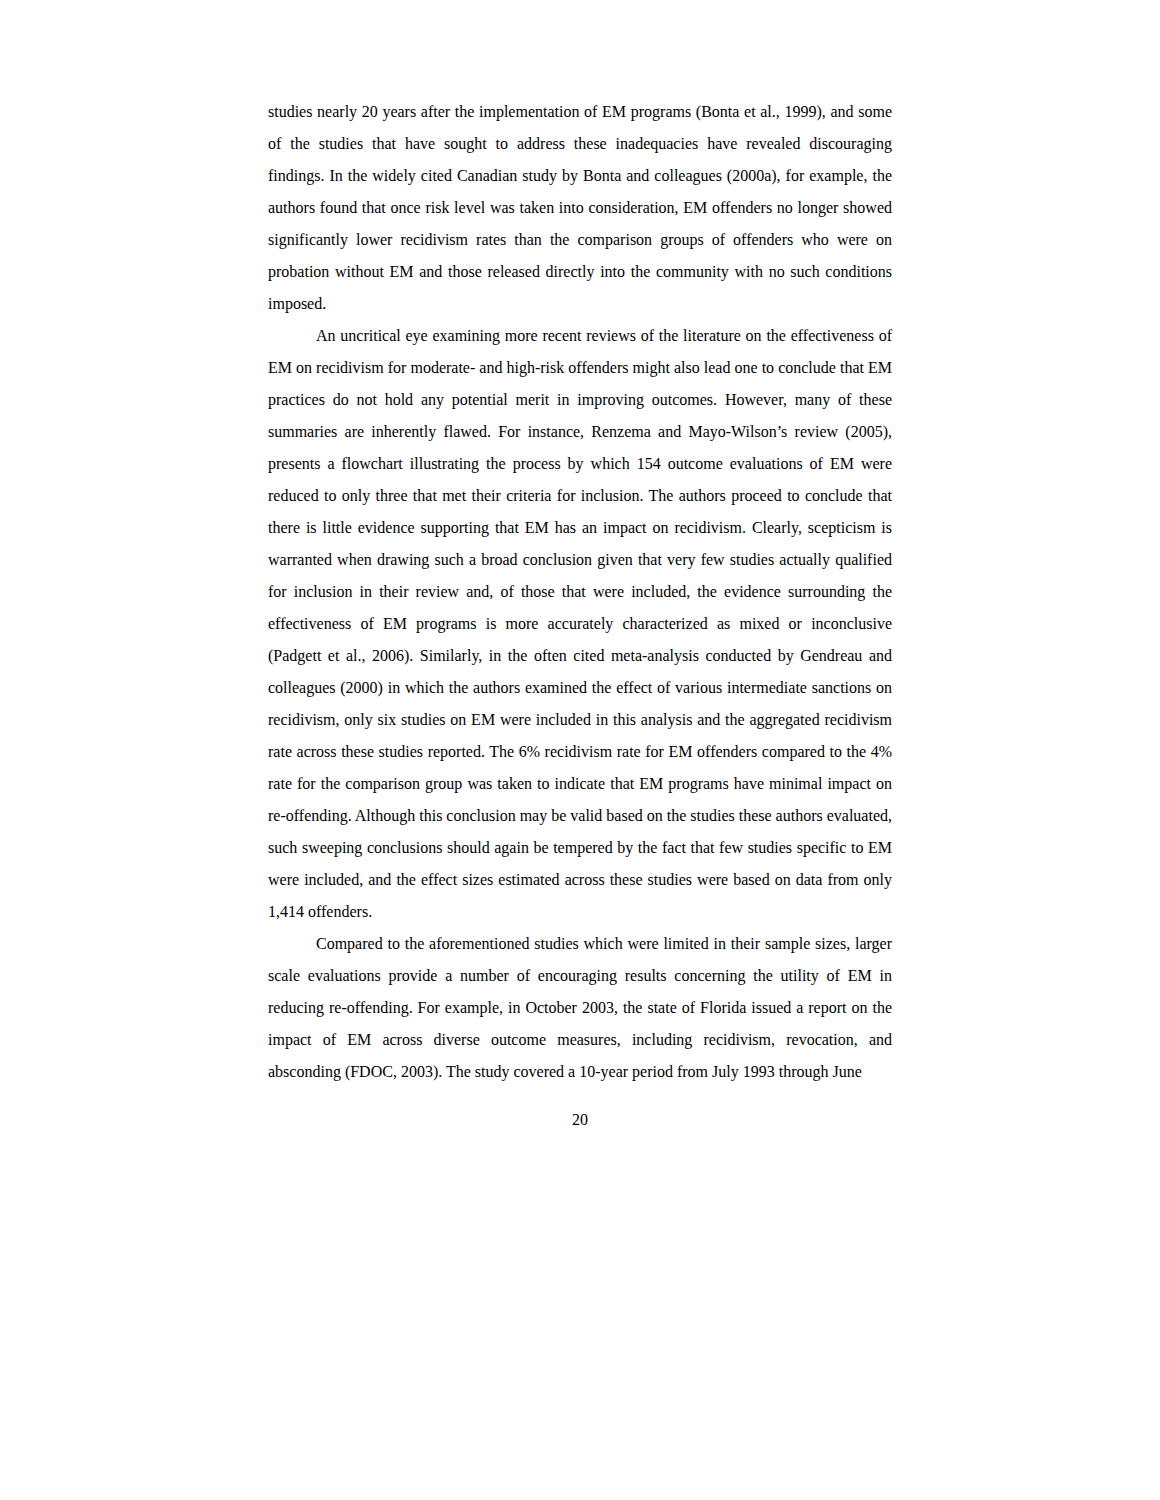studies nearly 20 years after the implementation of EM programs (Bonta et al., 1999), and some of the studies that have sought to address these inadequacies have revealed discouraging findings. In the widely cited Canadian study by Bonta and colleagues (2000a), for example, the authors found that once risk level was taken into consideration, EM offenders no longer showed significantly lower recidivism rates than the comparison groups of offenders who were on probation without EM and those released directly into the community with no such conditions imposed.
An uncritical eye examining more recent reviews of the literature on the effectiveness of EM on recidivism for moderate- and high-risk offenders might also lead one to conclude that EM practices do not hold any potential merit in improving outcomes. However, many of these summaries are inherently flawed. For instance, Renzema and Mayo-Wilson’s review (2005), presents a flowchart illustrating the process by which 154 outcome evaluations of EM were reduced to only three that met their criteria for inclusion. The authors proceed to conclude that there is little evidence supporting that EM has an impact on recidivism. Clearly, scepticism is warranted when drawing such a broad conclusion given that very few studies actually qualified for inclusion in their review and, of those that were included, the evidence surrounding the effectiveness of EM programs is more accurately characterized as mixed or inconclusive (Padgett et al., 2006). Similarly, in the often cited meta-analysis conducted by Gendreau and colleagues (2000) in which the authors examined the effect of various intermediate sanctions on recidivism, only six studies on EM were included in this analysis and the aggregated recidivism rate across these studies reported. The 6% recidivism rate for EM offenders compared to the 4% rate for the comparison group was taken to indicate that EM programs have minimal impact on re-offending. Although this conclusion may be valid based on the studies these authors evaluated, such sweeping conclusions should again be tempered by the fact that few studies specific to EM were included, and the effect sizes estimated across these studies were based on data from only 1,414 offenders.
Compared to the aforementioned studies which were limited in their sample sizes, larger scale evaluations provide a number of encouraging results concerning the utility of EM in reducing re-offending. For example, in October 2003, the state of Florida issued a report on the impact of EM across diverse outcome measures, including recidivism, revocation, and absconding (FDOC, 2003). The study covered a 10-year period from July 1993 through June
20